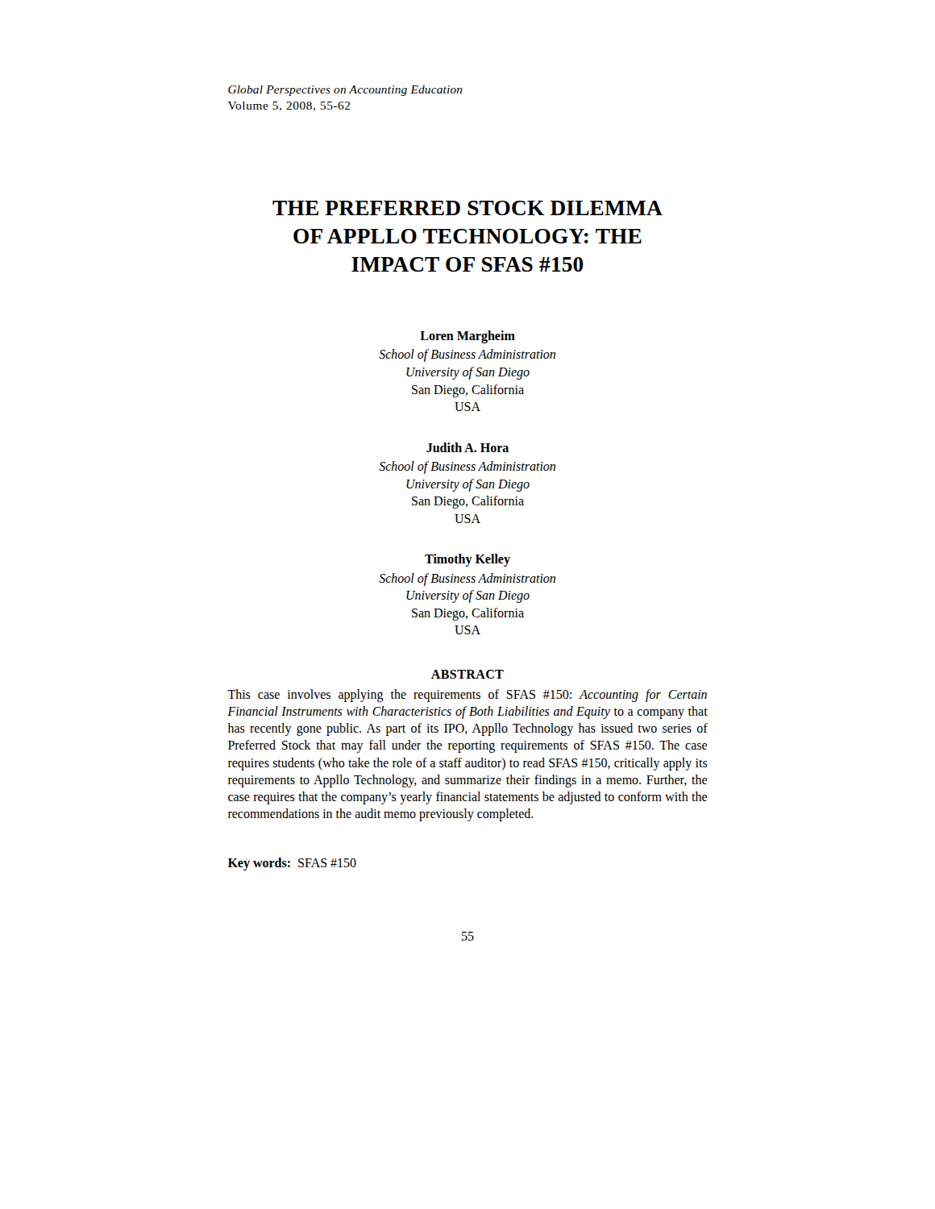Global Perspectives on Accounting Education
Volume 5, 2008, 55-62
THE PREFERRED STOCK DILEMMA
OF APPLLO TECHNOLOGY: THE
IMPACT OF SFAS #150
Loren Margheim
School of Business Administration
University of San Diego
San Diego, California
USA
Judith A. Hora
School of Business Administration
University of San Diego
San Diego, California
USA
Timothy Kelley
School of Business Administration
University of San Diego
San Diego, California
USA
ABSTRACT
This case involves applying the requirements of SFAS #150: Accounting for Certain Financial Instruments with Characteristics of Both Liabilities and Equity to a company that has recently gone public. As part of its IPO, Appllo Technology has issued two series of Preferred Stock that may fall under the reporting requirements of SFAS #150. The case requires students (who take the role of a staff auditor) to read SFAS #150, critically apply its requirements to Appllo Technology, and summarize their findings in a memo. Further, the case requires that the company’s yearly financial statements be adjusted to conform with the recommendations in the audit memo previously completed.
Key words: SFAS #150
55